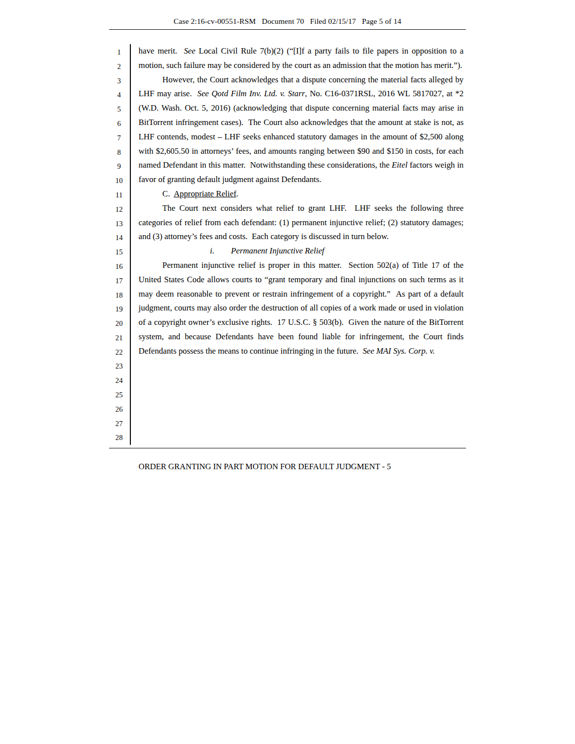Case 2:16-cv-00551-RSM Document 70 Filed 02/15/17 Page 5 of 14
1
2
3
4
5
6
7
8
9
10
11
12
13
14
15
16
17
18
19
20
21
22
23
24
25
26
27
28
have merit. See Local Civil Rule 7(b)(2) (“[I]f a party fails to file papers in opposition to a motion, such failure may be considered by the court as an admission that the motion has merit.”).
However, the Court acknowledges that a dispute concerning the material facts alleged by LHF may arise. See Qotd Film Inv. Ltd. v. Starr, No. C16-0371RSL, 2016 WL 5817027, at *2 (W.D. Wash. Oct. 5, 2016) (acknowledging that dispute concerning material facts may arise in BitTorrent infringement cases). The Court also acknowledges that the amount at stake is not, as LHF contends, modest – LHF seeks enhanced statutory damages in the amount of $2,500 along with $2,605.50 in attorneys’ fees, and amounts ranging between $90 and $150 in costs, for each named Defendant in this matter. Notwithstanding these considerations, the Eitel factors weigh in favor of granting default judgment against Defendants.
C. Appropriate Relief.
The Court next considers what relief to grant LHF. LHF seeks the following three categories of relief from each defendant: (1) permanent injunctive relief; (2) statutory damages; and (3) attorney’s fees and costs. Each category is discussed in turn below.
i. Permanent Injunctive Relief
Permanent injunctive relief is proper in this matter. Section 502(a) of Title 17 of the United States Code allows courts to “grant temporary and final injunctions on such terms as it may deem reasonable to prevent or restrain infringement of a copyright.” As part of a default judgment, courts may also order the destruction of all copies of a work made or used in violation of a copyright owner’s exclusive rights. 17 U.S.C. § 503(b). Given the nature of the BitTorrent system, and because Defendants have been found liable for infringement, the Court finds Defendants possess the means to continue infringing in the future. See MAI Sys. Corp. v.
ORDER GRANTING IN PART MOTION FOR DEFAULT JUDGMENT - 5